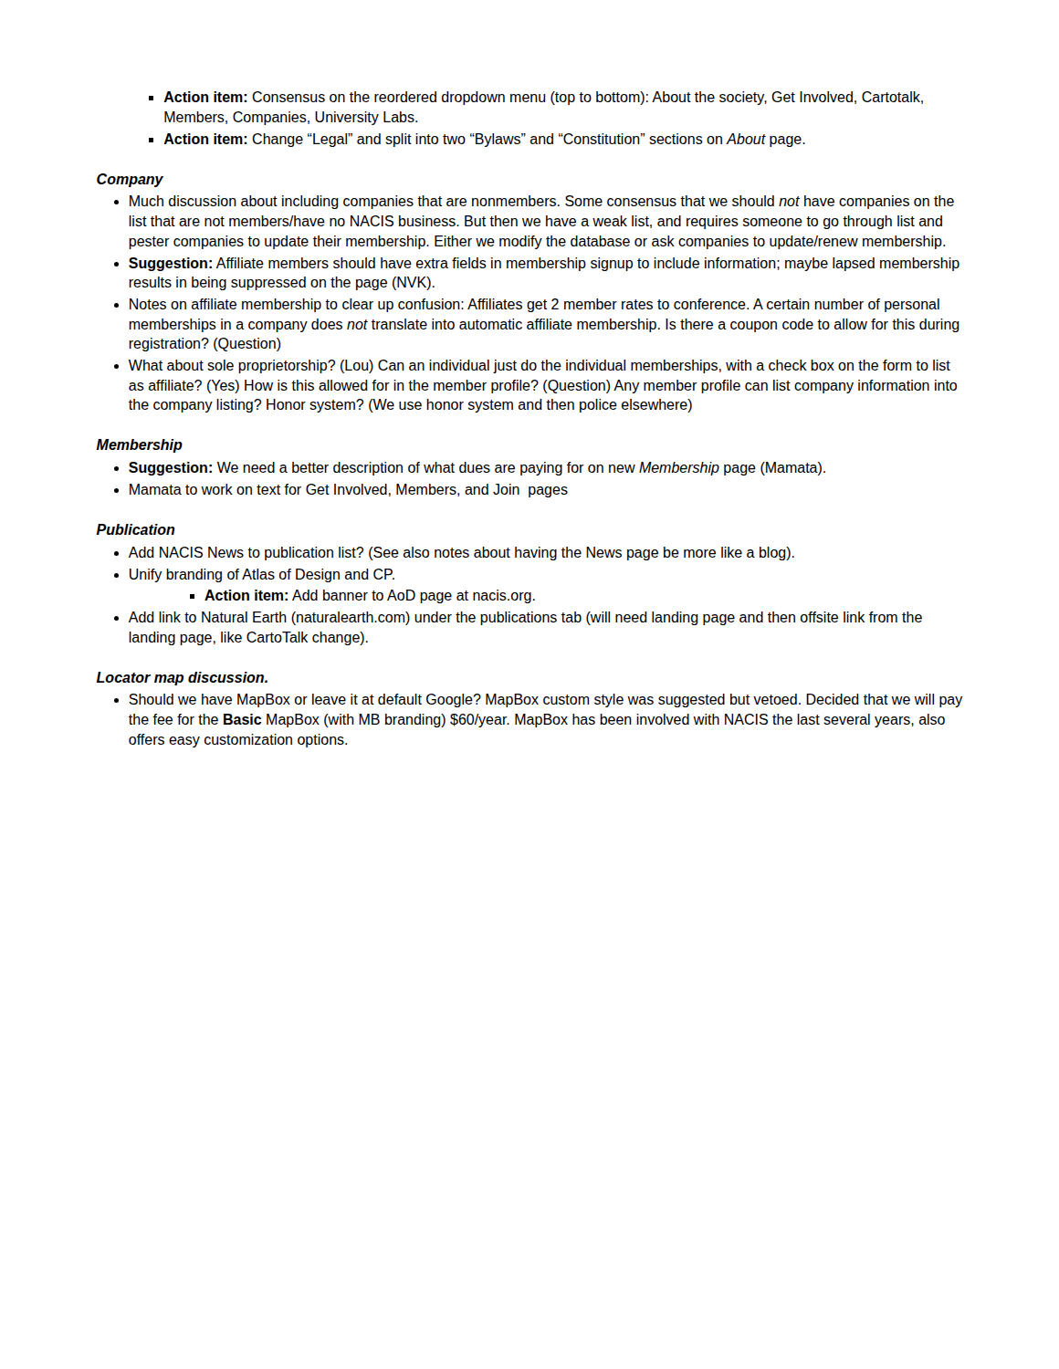Action item: Consensus on the reordered dropdown menu (top to bottom): About the society, Get Involved, Cartotalk, Members, Companies, University Labs.
Action item: Change “Legal” and split into two “Bylaws” and “Constitution” sections on About page.
Company
Much discussion about including companies that are nonmembers. Some consensus that we should not have companies on the list that are not members/have no NACIS business. But then we have a weak list, and requires someone to go through list and pester companies to update their membership. Either we modify the database or ask companies to update/renew membership.
Suggestion: Affiliate members should have extra fields in membership signup to include information; maybe lapsed membership results in being suppressed on the page (NVK).
Notes on affiliate membership to clear up confusion: Affiliates get 2 member rates to conference. A certain number of personal memberships in a company does not translate into automatic affiliate membership. Is there a coupon code to allow for this during registration? (Question)
What about sole proprietorship? (Lou) Can an individual just do the individual memberships, with a check box on the form to list as affiliate? (Yes) How is this allowed for in the member profile? (Question) Any member profile can list company information into the company listing? Honor system? (We use honor system and then police elsewhere)
Membership
Suggestion: We need a better description of what dues are paying for on new Membership page (Mamata).
Mamata to work on text for Get Involved, Members, and Join pages
Publication
Add NACIS News to publication list? (See also notes about having the News page be more like a blog).
Unify branding of Atlas of Design and CP.
Action item: Add banner to AoD page at nacis.org.
Add link to Natural Earth (naturalearth.com) under the publications tab (will need landing page and then offsite link from the landing page, like CartoTalk change).
Locator map discussion.
Should we have MapBox or leave it at default Google? MapBox custom style was suggested but vetoed. Decided that we will pay the fee for the Basic MapBox (with MB branding) $60/year. MapBox has been involved with NACIS the last several years, also offers easy customization options.